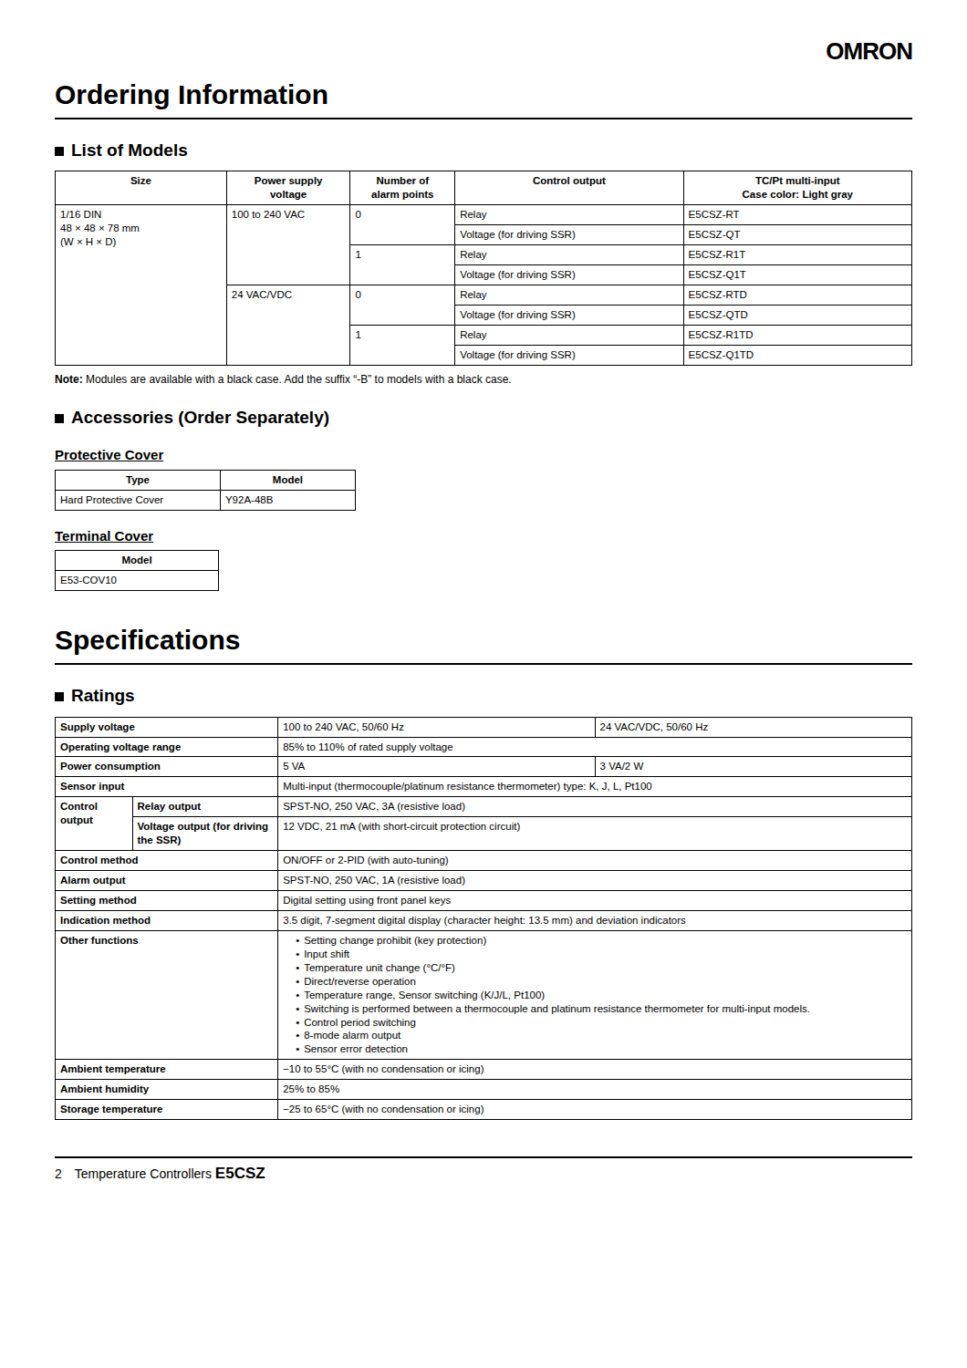OMRON
Ordering Information
List of Models
| Size | Power supply voltage | Number of alarm points | Control output | TC/Pt multi-input Case color: Light gray |
| --- | --- | --- | --- | --- |
| 1/16 DIN 48 × 48 × 78 mm (W × H × D) | 100 to 240 VAC | 0 | Relay | E5CSZ-RT |
| Voltage (for driving SSR) | E5CSZ-QT |
| 1 | Relay | E5CSZ-R1T |
| Voltage (for driving SSR) | E5CSZ-Q1T |
| 24 VAC/VDC | 0 | Relay | E5CSZ-RTD |
| Voltage (for driving SSR) | E5CSZ-QTD |
| 1 | Relay | E5CSZ-R1TD |
| Voltage (for driving SSR) | E5CSZ-Q1TD |
Note: Modules are available with a black case. Add the suffix “-B” to models with a black case.
Accessories (Order Separately)
Protective Cover
| Type | Model |
| --- | --- |
| Hard Protective Cover | Y92A-48B |
Terminal Cover
| Model |
| --- |
| E53-COV10 |
Specifications
Ratings
| Supply voltage | 100 to 240 VAC, 50/60 Hz | 24 VAC/VDC, 50/60 Hz |
| Operating voltage range | 85% to 110% of rated supply voltage |
| Power consumption | 5 VA | 3 VA/2 W |
| Sensor input | Multi-input (thermocouple/platinum resistance thermometer) type: K, J, L, Pt100 |
| Control output | Relay output | SPST-NO, 250 VAC, 3A (resistive load) |
| Voltage output (for driving the SSR) | 12 VDC, 21 mA (with short-circuit protection circuit) |
| Control method | ON/OFF or 2-PID (with auto-tuning) |
| Alarm output | SPST-NO, 250 VAC, 1A (resistive load) |
| Setting method | Digital setting using front panel keys |
| Indication method | 3.5 digit, 7-segment digital display (character height: 13.5 mm) and deviation indicators |
| Other functions | Setting change prohibit (key protection) Input shift Temperature unit change (°C/°F) Direct/reverse operation Temperature range, Sensor switching (K/J/L, Pt100) Switching is performed between a thermocouple and platinum resistance thermometer for multi-input models. Control period switching 8-mode alarm output Sensor error detection |
| Ambient temperature | −10 to 55°C (with no condensation or icing) |
| Ambient humidity | 25% to 85% |
| Storage temperature | −25 to 65°C (with no condensation or icing) |
2 Temperature Controllers E5CSZ